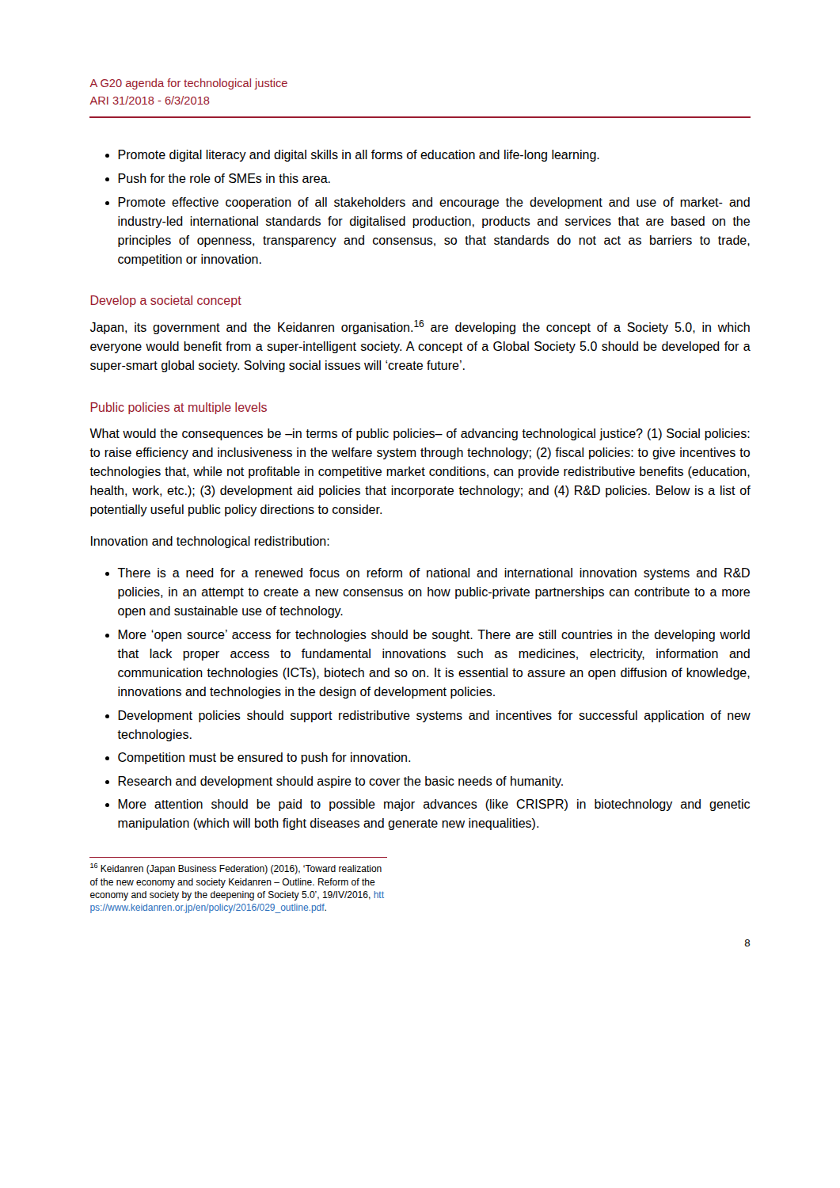A G20 agenda for technological justice
ARI 31/2018 - 6/3/2018
Promote digital literacy and digital skills in all forms of education and life-long learning.
Push for the role of SMEs in this area.
Promote effective cooperation of all stakeholders and encourage the development and use of market- and industry-led international standards for digitalised production, products and services that are based on the principles of openness, transparency and consensus, so that standards do not act as barriers to trade, competition or innovation.
Develop a societal concept
Japan, its government and the Keidanren organisation.16 are developing the concept of a Society 5.0, in which everyone would benefit from a super-intelligent society. A concept of a Global Society 5.0 should be developed for a super-smart global society. Solving social issues will ‘create future’.
Public policies at multiple levels
What would the consequences be –in terms of public policies– of advancing technological justice? (1) Social policies: to raise efficiency and inclusiveness in the welfare system through technology; (2) fiscal policies: to give incentives to technologies that, while not profitable in competitive market conditions, can provide redistributive benefits (education, health, work, etc.); (3) development aid policies that incorporate technology; and (4) R&D policies. Below is a list of potentially useful public policy directions to consider.
Innovation and technological redistribution:
There is a need for a renewed focus on reform of national and international innovation systems and R&D policies, in an attempt to create a new consensus on how public-private partnerships can contribute to a more open and sustainable use of technology.
More ‘open source’ access for technologies should be sought. There are still countries in the developing world that lack proper access to fundamental innovations such as medicines, electricity, information and communication technologies (ICTs), biotech and so on. It is essential to assure an open diffusion of knowledge, innovations and technologies in the design of development policies.
Development policies should support redistributive systems and incentives for successful application of new technologies.
Competition must be ensured to push for innovation.
Research and development should aspire to cover the basic needs of humanity.
More attention should be paid to possible major advances (like CRISPR) in biotechnology and genetic manipulation (which will both fight diseases and generate new inequalities).
16 Keidanren (Japan Business Federation) (2016), ‘Toward realization of the new economy and society Keidanren – Outline. Reform of the economy and society by the deepening of Society 5.0’, 19/IV/2016, https://www.keidanren.or.jp/en/policy/2016/029_outline.pdf.
8